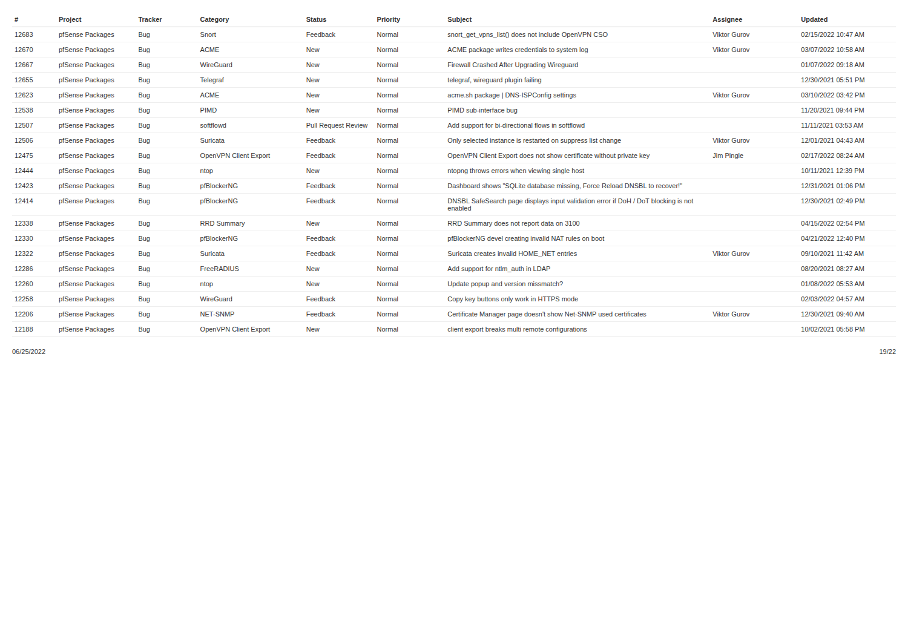| # | Project | Tracker | Category | Status | Priority | Subject | Assignee | Updated |
| --- | --- | --- | --- | --- | --- | --- | --- | --- |
| 12683 | pfSense Packages | Bug | Snort | Feedback | Normal | snort_get_vpns_list() does not include OpenVPN CSO | Viktor Gurov | 02/15/2022 10:47 AM |
| 12670 | pfSense Packages | Bug | ACME | New | Normal | ACME package writes credentials to system log | Viktor Gurov | 03/07/2022 10:58 AM |
| 12667 | pfSense Packages | Bug | WireGuard | New | Normal | Firewall Crashed After Upgrading Wireguard | | 01/07/2022 09:18 AM |
| 12655 | pfSense Packages | Bug | Telegraf | New | Normal | telegraf, wireguard plugin failing | | 12/30/2021 05:51 PM |
| 12623 | pfSense Packages | Bug | ACME | New | Normal | acme.sh package / DNS-ISPConfig settings | Viktor Gurov | 03/10/2022 03:42 PM |
| 12538 | pfSense Packages | Bug | PIMD | New | Normal | PIMD sub-interface bug | | 11/20/2021 09:44 PM |
| 12507 | pfSense Packages | Bug | softflowd | Pull Request Review | Normal | Add support for bi-directional flows in softflowd | | 11/11/2021 03:53 AM |
| 12506 | pfSense Packages | Bug | Suricata | Feedback | Normal | Only selected instance is restarted on suppress list change | Viktor Gurov | 12/01/2021 04:43 AM |
| 12475 | pfSense Packages | Bug | OpenVPN Client Export | Feedback | Normal | OpenVPN Client Export does not show certificate without private key | Jim Pingle | 02/17/2022 08:24 AM |
| 12444 | pfSense Packages | Bug | ntop | New | Normal | ntopng throws errors when viewing single host | | 10/11/2021 12:39 PM |
| 12423 | pfSense Packages | Bug | pfBlockerNG | Feedback | Normal | Dashboard shows "SQLite database missing, Force Reload DNSBL to recover!" | | 12/31/2021 01:06 PM |
| 12414 | pfSense Packages | Bug | pfBlockerNG | Feedback | Normal | DNSBL SafeSearch page displays input validation error if DoH / DoT blocking is not enabled | | 12/30/2021 02:49 PM |
| 12338 | pfSense Packages | Bug | RRD Summary | New | Normal | RRD Summary does not report data on 3100 | | 04/15/2022 02:54 PM |
| 12330 | pfSense Packages | Bug | pfBlockerNG | Feedback | Normal | pfBlockerNG devel creating invalid NAT rules on boot | | 04/21/2022 12:40 PM |
| 12322 | pfSense Packages | Bug | Suricata | Feedback | Normal | Suricata creates invalid HOME_NET entries | Viktor Gurov | 09/10/2021 11:42 AM |
| 12286 | pfSense Packages | Bug | FreeRADIUS | New | Normal | Add support for ntlm_auth in LDAP | | 08/20/2021 08:27 AM |
| 12260 | pfSense Packages | Bug | ntop | New | Normal | Update popup and version missmatch? | | 01/08/2022 05:53 AM |
| 12258 | pfSense Packages | Bug | WireGuard | Feedback | Normal | Copy key buttons only work in HTTPS mode | | 02/03/2022 04:57 AM |
| 12206 | pfSense Packages | Bug | NET-SNMP | Feedback | Normal | Certificate Manager page doesn't show Net-SNMP used certificates | Viktor Gurov | 12/30/2021 09:40 AM |
| 12188 | pfSense Packages | Bug | OpenVPN Client Export | New | Normal | client export breaks multi remote configurations | | 10/02/2021 05:58 PM |
06/25/2022 19/22